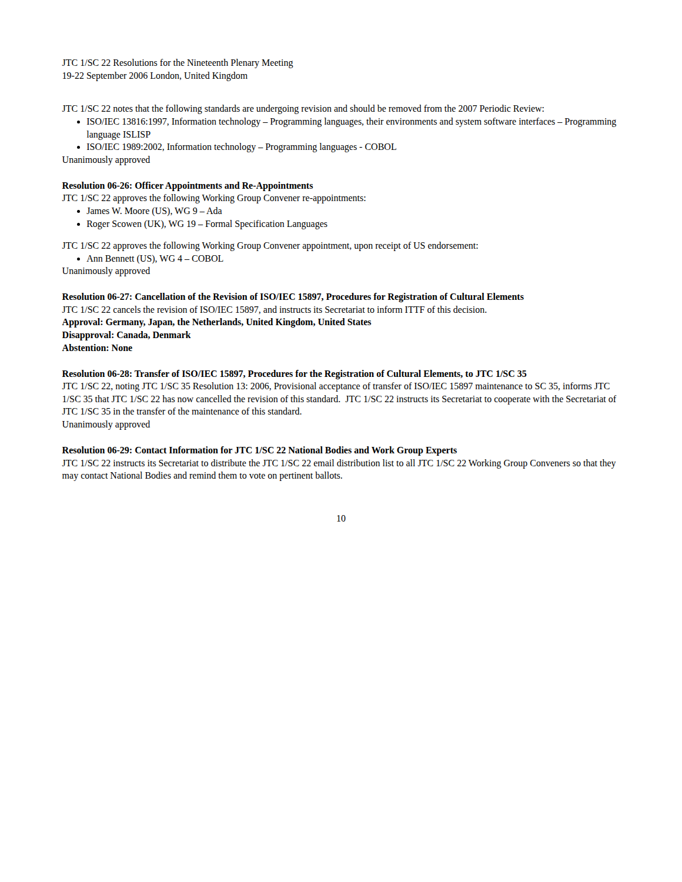JTC 1/SC 22 Resolutions for the Nineteenth Plenary Meeting
19-22 September 2006 London, United Kingdom
JTC 1/SC 22 notes that the following standards are undergoing revision and should be removed from the 2007 Periodic Review:
ISO/IEC 13816:1997, Information technology – Programming languages, their environments and system software interfaces – Programming language ISLISP
ISO/IEC 1989:2002, Information technology – Programming languages - COBOL
Unanimously approved
Resolution 06-26: Officer Appointments and Re-Appointments
JTC 1/SC 22 approves the following Working Group Convener re-appointments:
James W. Moore (US), WG 9 – Ada
Roger Scowen (UK), WG 19 – Formal Specification Languages
JTC 1/SC 22 approves the following Working Group Convener appointment, upon receipt of US endorsement:
Ann Bennett (US), WG 4 – COBOL
Unanimously approved
Resolution 06-27: Cancellation of the Revision of ISO/IEC 15897, Procedures for Registration of Cultural Elements
JTC 1/SC 22 cancels the revision of ISO/IEC 15897, and instructs its Secretariat to inform ITTF of this decision.
Approval: Germany, Japan, the Netherlands, United Kingdom, United States Disapproval: Canada, Denmark Abstention: None
Resolution 06-28: Transfer of ISO/IEC 15897, Procedures for the Registration of Cultural Elements, to JTC 1/SC 35
JTC 1/SC 22, noting JTC 1/SC 35 Resolution 13: 2006, Provisional acceptance of transfer of ISO/IEC 15897 maintenance to SC 35, informs JTC 1/SC 35 that JTC 1/SC 22 has now cancelled the revision of this standard. JTC 1/SC 22 instructs its Secretariat to cooperate with the Secretariat of JTC 1/SC 35 in the transfer of the maintenance of this standard.
Unanimously approved
Resolution 06-29: Contact Information for JTC 1/SC 22 National Bodies and Work Group Experts
JTC 1/SC 22 instructs its Secretariat to distribute the JTC 1/SC 22 email distribution list to all JTC 1/SC 22 Working Group Conveners so that they may contact National Bodies and remind them to vote on pertinent ballots.
10